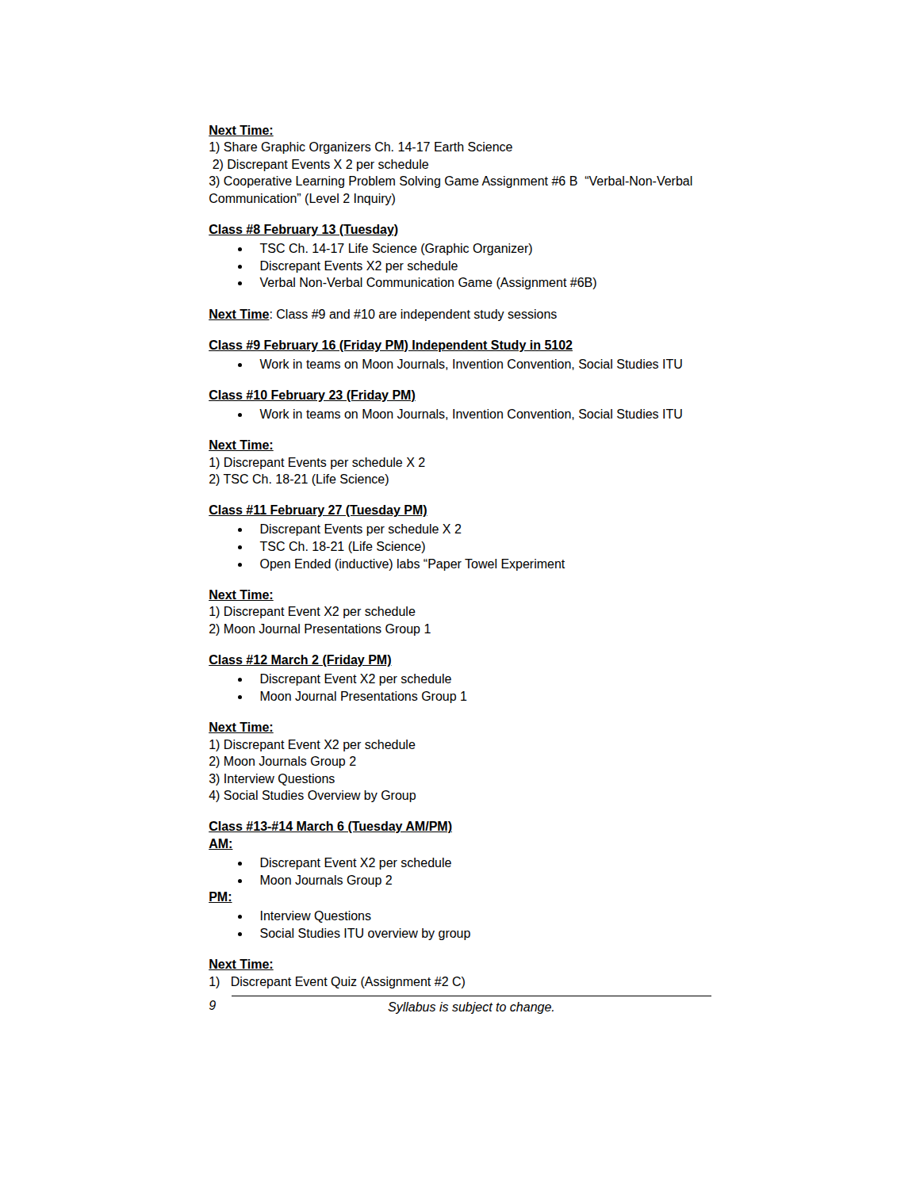Next Time:
1) Share Graphic Organizers Ch. 14-17 Earth Science
2) Discrepant Events X 2 per schedule
3) Cooperative Learning Problem Solving Game Assignment #6 B “Verbal-Non-Verbal Communication” (Level 2 Inquiry)
Class #8 February 13 (Tuesday)
TSC Ch. 14-17 Life Science (Graphic Organizer)
Discrepant Events X2 per schedule
Verbal Non-Verbal Communication Game (Assignment #6B)
Next Time: Class #9 and #10 are independent study sessions
Class #9 February 16 (Friday PM) Independent Study in 5102
Work in teams on Moon Journals, Invention Convention, Social Studies ITU
Class #10 February 23 (Friday PM)
Work in teams on Moon Journals, Invention Convention, Social Studies ITU
Next Time:
1) Discrepant Events per schedule X 2
2) TSC Ch. 18-21 (Life Science)
Class #11 February 27 (Tuesday PM)
Discrepant Events per schedule X 2
TSC Ch. 18-21 (Life Science)
Open Ended (inductive) labs “Paper Towel Experiment
Next Time:
1) Discrepant Event X2 per schedule
2) Moon Journal Presentations Group 1
Class #12 March 2 (Friday PM)
Discrepant Event X2 per schedule
Moon Journal Presentations Group 1
Next Time:
1) Discrepant Event X2 per schedule
2) Moon Journals Group 2
3) Interview Questions
4) Social Studies Overview by Group
Class #13-#14 March 6 (Tuesday AM/PM)
AM:
Discrepant Event X2 per schedule
Moon Journals Group 2
PM:
Interview Questions
Social Studies ITU overview by group
Next Time:
1) Discrepant Event Quiz (Assignment #2 C)
9
Syllabus is subject to change.